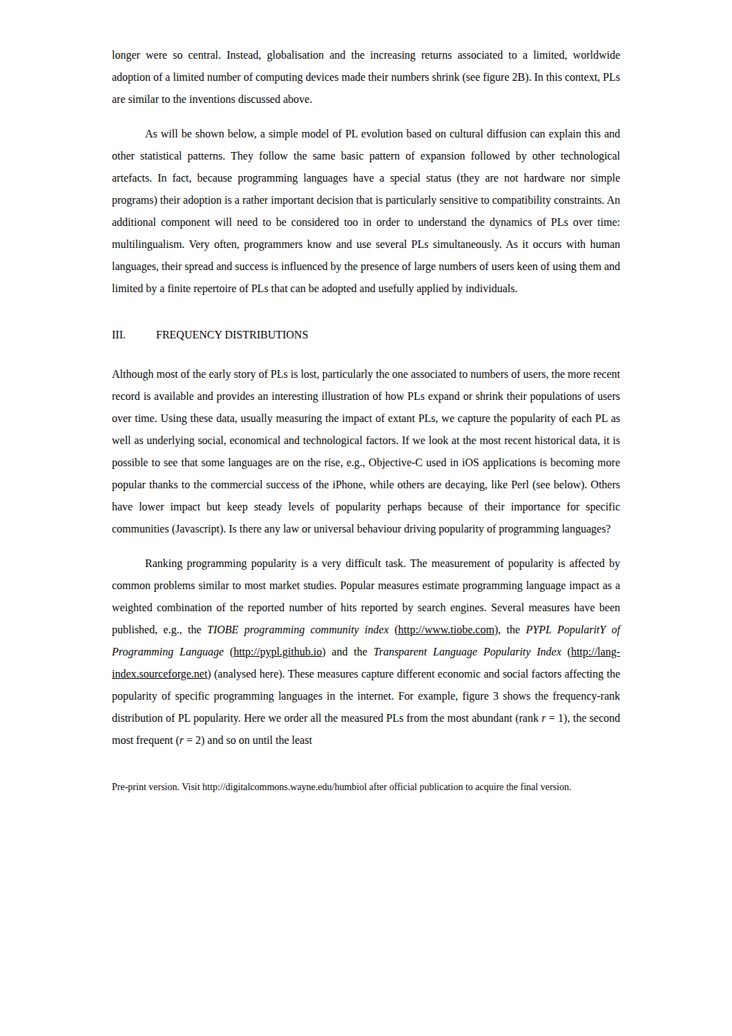longer were so central. Instead, globalisation and the increasing returns associated to a limited, worldwide adoption of a limited number of computing devices made their numbers shrink (see figure 2B). In this context, PLs are similar to the inventions discussed above.
As will be shown below, a simple model of PL evolution based on cultural diffusion can explain this and other statistical patterns. They follow the same basic pattern of expansion followed by other technological artefacts. In fact, because programming languages have a special status (they are not hardware nor simple programs) their adoption is a rather important decision that is particularly sensitive to compatibility constraints. An additional component will need to be considered too in order to understand the dynamics of PLs over time: multilingualism. Very often, programmers know and use several PLs simultaneously. As it occurs with human languages, their spread and success is influenced by the presence of large numbers of users keen of using them and limited by a finite repertoire of PLs that can be adopted and usefully applied by individuals.
III. Frequency Distributions
Although most of the early story of PLs is lost, particularly the one associated to numbers of users, the more recent record is available and provides an interesting illustration of how PLs expand or shrink their populations of users over time. Using these data, usually measuring the impact of extant PLs, we capture the popularity of each PL as well as underlying social, economical and technological factors. If we look at the most recent historical data, it is possible to see that some languages are on the rise, e.g., Objective-C used in iOS applications is becoming more popular thanks to the commercial success of the iPhone, while others are decaying, like Perl (see below). Others have lower impact but keep steady levels of popularity perhaps because of their importance for specific communities (Javascript). Is there any law or universal behaviour driving popularity of programming languages?
Ranking programming popularity is a very difficult task. The measurement of popularity is affected by common problems similar to most market studies. Popular measures estimate programming language impact as a weighted combination of the reported number of hits reported by search engines. Several measures have been published, e.g., the TIOBE programming community index (http://www.tiobe.com), the PYPL PopularitY of Programming Language (http://pypl.github.io) and the Transparent Language Popularity Index (http://lang-index.sourceforge.net) (analysed here). These measures capture different economic and social factors affecting the popularity of specific programming languages in the internet. For example, figure 3 shows the frequency-rank distribution of PL popularity. Here we order all the measured PLs from the most abundant (rank r = 1), the second most frequent (r = 2) and so on until the least
Pre-print version. Visit http://digitalcommons.wayne.edu/humbiol after official publication to acquire the final version.